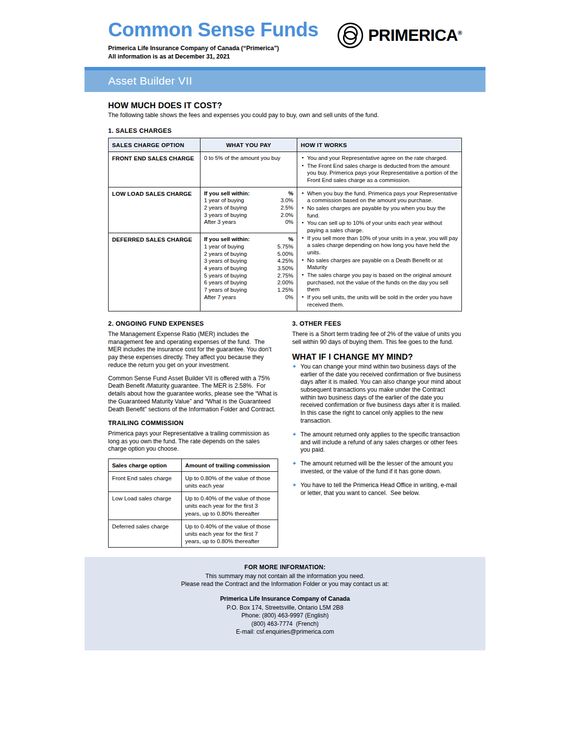Common Sense Funds
Primerica Life Insurance Company of Canada (“Primerica”)
All information is as at December 31, 2021
PRIMERICA®
Asset Builder VII
HOW MUCH DOES IT COST?
The following table shows the fees and expenses you could pay to buy, own and sell units of the fund.
1. SALES CHARGES
| SALES CHARGE OPTION | WHAT YOU PAY | HOW IT WORKS |
| --- | --- | --- |
| FRONT END SALES CHARGE | 0 to 5% of the amount you buy | You and your Representative agree on the rate charged. The Front End sales charge is deducted from the amount you buy. Primerica pays your Representative a portion of the Front End sales charge as a commission. |
| LOW LOAD SALES CHARGE | If you sell within: % 1 year of buying 3.0% 2 years of buying 2.5% 3 years of buying 2.0% After 3 years 0% | When you buy the fund. Primerica pays your Representative a commission based on the amount you purchase. No sales charges are payable by you when you buy the fund. You can sell up to 10% of your units each year without paying a sales charge. If you sell more than 10% of your units in a year, you will pay a sales charge depending on how long you have held the units. No sales charges are payable on a Death Benefit or at Maturity The sales charge you pay is based on the original amount purchased, not the value of the funds on the day you sell them If you sell units, the units will be sold in the order you have received them. |
| DEFERRED SALES CHARGE | If you sell within: % 1 year of buying 5.75% 2 years of buying 5.00% 3 years of buying 4.25% 4 years of buying 3.50% 5 years of buying 2.75% 6 years of buying 2.00% 7 years of buying 1.25% After 7 years 0% |
2. ONGOING FUND EXPENSES
The Management Expense Ratio (MER) includes the management fee and operating expenses of the fund. The MER includes the insurance cost for the guarantee. You don’t pay these expenses directly. They affect you because they reduce the return you get on your investment.
Common Sense Fund Asset Builder VII is offered with a 75% Death Benefit /Maturity guarantee. The MER is 2.58%. For details about how the guarantee works, please see the “What is the Guaranteed Maturity Value” and “What is the Guaranteed Death Benefit” sections of the Information Folder and Contract.
TRAILING COMMISSION
Primerica pays your Representative a trailing commission as long as you own the fund. The rate depends on the sales charge option you choose.
| Sales charge option | Amount of trailing commission |
| --- | --- |
| Front End sales charge | Up to 0.80% of the value of those units each year |
| Low Load sales charge | Up to 0.40% of the value of those units each year for the first 3 years, up to 0.80% thereafter |
| Deferred sales charge | Up to 0.40% of the value of those units each year for the first 7 years, up to 0.80% thereafter |
3. OTHER FEES
There is a Short term trading fee of 2% of the value of units you sell within 90 days of buying them. This fee goes to the fund.
WHAT IF I CHANGE MY MIND?
You can change your mind within two business days of the earlier of the date you received confirmation or five business days after it is mailed. You can also change your mind about subsequent transactions you make under the Contract within two business days of the earlier of the date you received confirmation or five business days after it is mailed. In this case the right to cancel only applies to the new transaction.
The amount returned only applies to the specific transaction and will include a refund of any sales charges or other fees you paid.
The amount returned will be the lesser of the amount you invested, or the value of the fund if it has gone down.
You have to tell the Primerica Head Office in writing, e-mail or letter, that you want to cancel. See below.
FOR MORE INFORMATION:
This summary may not contain all the information you need.
Please read the Contract and the Information Folder or you may contact us at:
Primerica Life Insurance Company of Canada
P.O. Box 174, Streetsville, Ontario L5M 2B8
Phone: (800) 463-9997 (English)
(800) 463-7774 (French)
E-mail: csf.enquiries@primerica.com